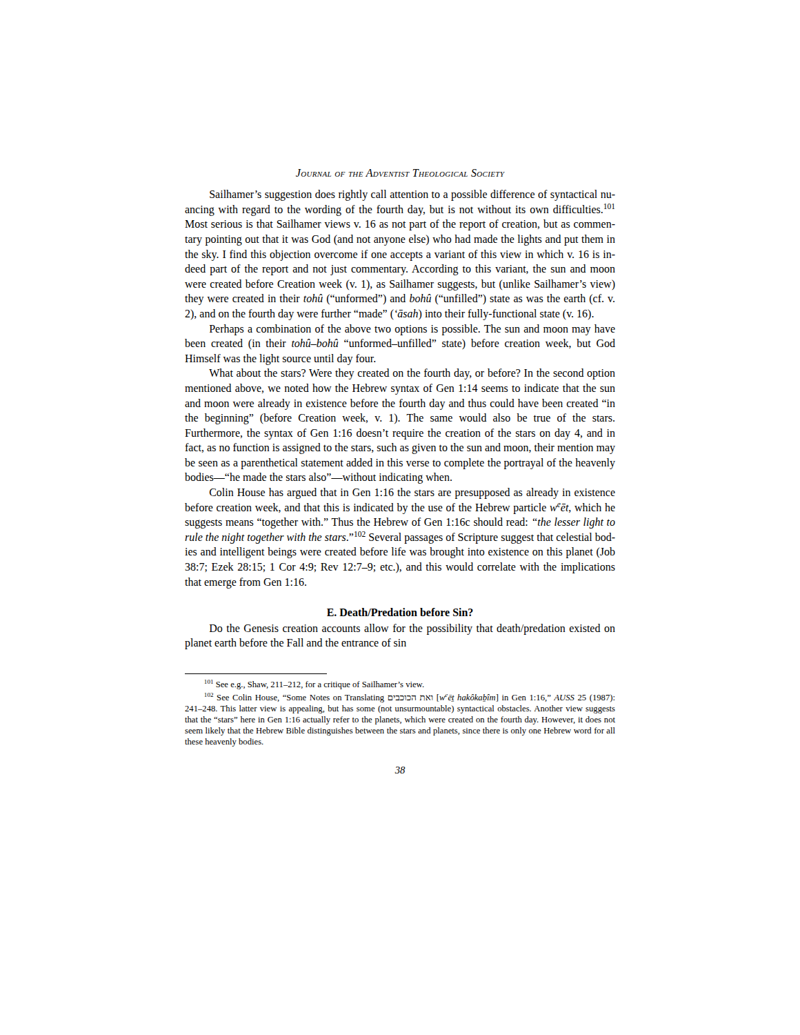Journal of the Adventist Theological Society
Sailhamer’s suggestion does rightly call attention to a possible difference of syntactical nuancing with regard to the wording of the fourth day, but is not without its own difficulties.101 Most serious is that Sailhamer views v. 16 as not part of the report of creation, but as commentary pointing out that it was God (and not anyone else) who had made the lights and put them in the sky. I find this objection overcome if one accepts a variant of this view in which v. 16 is indeed part of the report and not just commentary. According to this variant, the sun and moon were created before Creation week (v. 1), as Sailhamer suggests, but (unlike Sailhamer’s view) they were created in their tohû (“unformed”) and bohû (“unfilled”) state as was the earth (cf. v. 2), and on the fourth day were further “made” (‘āsah) into their fully-functional state (v. 16).
Perhaps a combination of the above two options is possible. The sun and moon may have been created (in their tohû–bohû “unformed–unfilled” state) before creation week, but God Himself was the light source until day four.
What about the stars? Were they created on the fourth day, or before? In the second option mentioned above, we noted how the Hebrew syntax of Gen 1:14 seems to indicate that the sun and moon were already in existence before the fourth day and thus could have been created “in the beginning” (before Creation week, v. 1). The same would also be true of the stars. Furthermore, the syntax of Gen 1:16 doesn’t require the creation of the stars on day 4, and in fact, as no function is assigned to the stars, such as given to the sun and moon, their mention may be seen as a parenthetical statement added in this verse to complete the portrayal of the heavenly bodies—“he made the stars also”—without indicating when.
Colin House has argued that in Gen 1:16 the stars are presupposed as already in existence before creation week, and that this is indicated by the use of the Hebrew particle weēt, which he suggests means “together with.” Thus the Hebrew of Gen 1:16c should read: “the lesser light to rule the night together with the stars.”102 Several passages of Scripture suggest that celestial bodies and intelligent beings were created before life was brought into existence on this planet (Job 38:7; Ezek 28:15; 1 Cor 4:9; Rev 12:7–9; etc.), and this would correlate with the implications that emerge from Gen 1:16.
E. Death/Predation before Sin?
Do the Genesis creation accounts allow for the possibility that death/predation existed on planet earth before the Fall and the entrance of sin
101 See e.g., Shaw, 211–212, for a critique of Sailhamer’s view.
102 See Colin House, “Some Notes on Translating ואת הכוכבים [weēṯ hakôkaḇîm] in Gen 1:16,” AUSS 25 (1987): 241–248. This latter view is appealing, but has some (not unsurmountable) syntactical obstacles. Another view suggests that the “stars” here in Gen 1:16 actually refer to the planets, which were created on the fourth day. However, it does not seem likely that the Hebrew Bible distinguishes between the stars and planets, since there is only one Hebrew word for all these heavenly bodies.
38